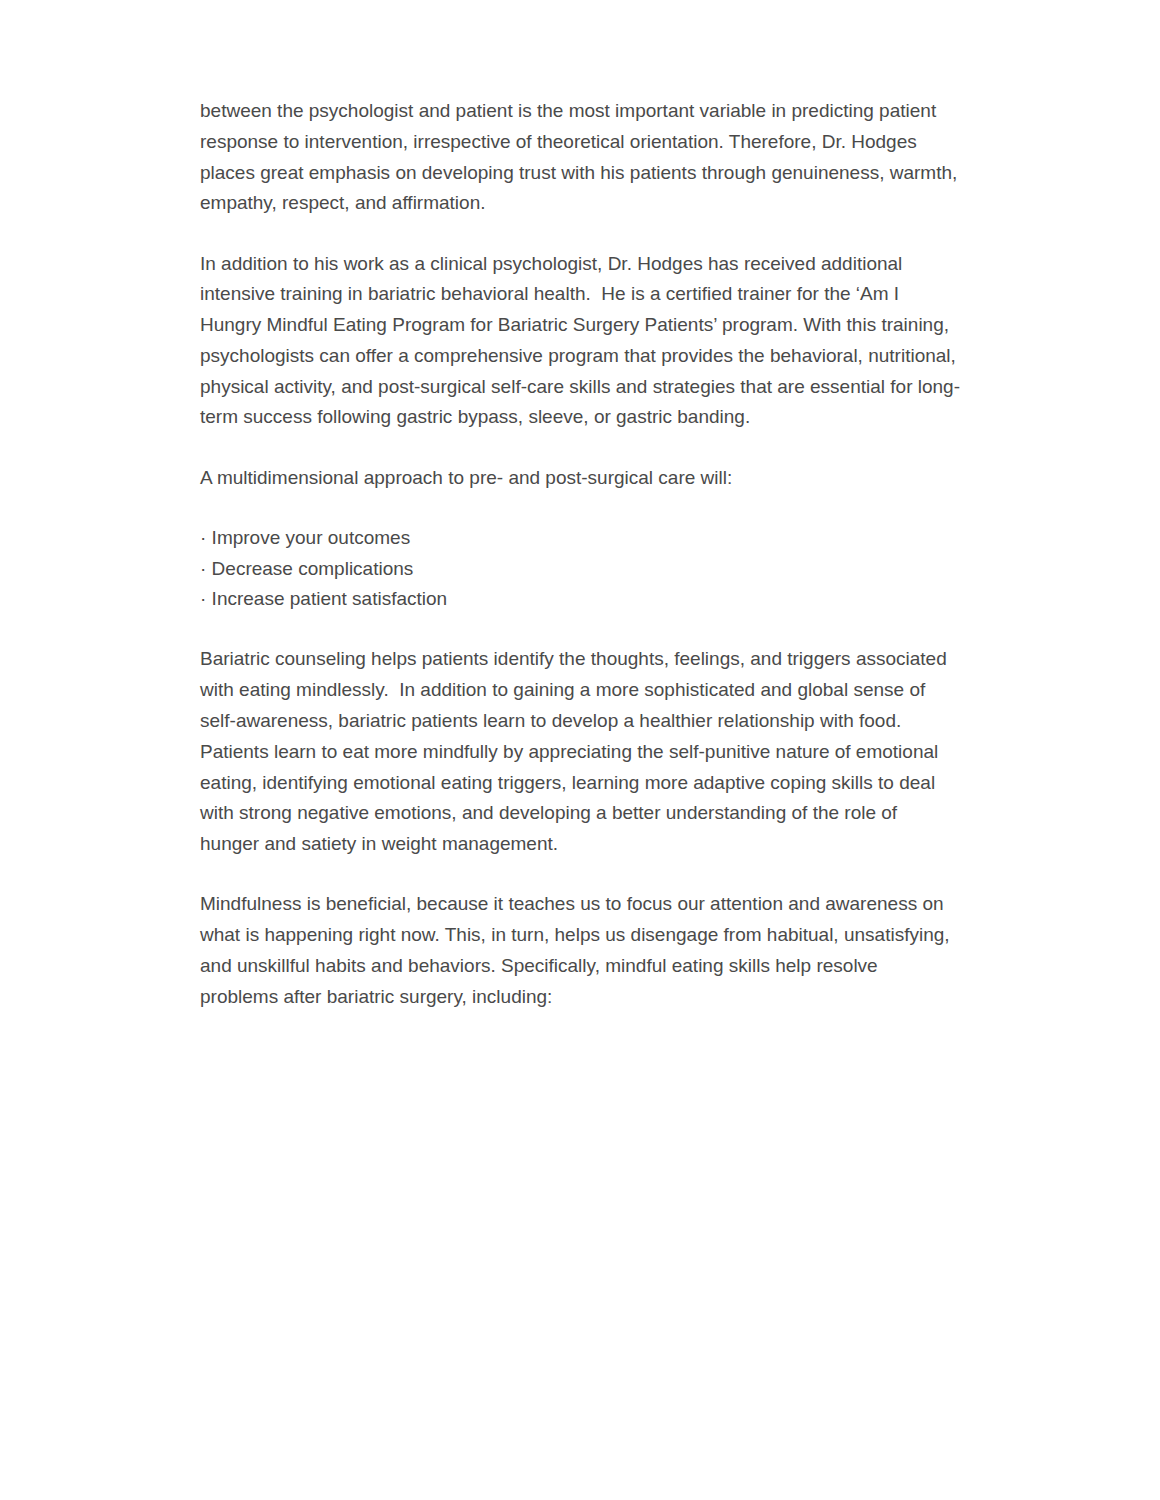between the psychologist and patient is the most important variable in predicting patient response to intervention, irrespective of theoretical orientation. Therefore, Dr. Hodges places great emphasis on developing trust with his patients through genuineness, warmth, empathy, respect, and affirmation.
In addition to his work as a clinical psychologist, Dr. Hodges has received additional intensive training in bariatric behavioral health. He is a certified trainer for the ‘Am I Hungry Mindful Eating Program for Bariatric Surgery Patients’ program. With this training, psychologists can offer a comprehensive program that provides the behavioral, nutritional, physical activity, and post-surgical self-care skills and strategies that are essential for long-term success following gastric bypass, sleeve, or gastric banding.
A multidimensional approach to pre- and post-surgical care will:
Improve your outcomes
Decrease complications
Increase patient satisfaction
Bariatric counseling helps patients identify the thoughts, feelings, and triggers associated with eating mindlessly. In addition to gaining a more sophisticated and global sense of self-awareness, bariatric patients learn to develop a healthier relationship with food. Patients learn to eat more mindfully by appreciating the self-punitive nature of emotional eating, identifying emotional eating triggers, learning more adaptive coping skills to deal with strong negative emotions, and developing a better understanding of the role of hunger and satiety in weight management.
Mindfulness is beneficial, because it teaches us to focus our attention and awareness on what is happening right now. This, in turn, helps us disengage from habitual, unsatisfying, and unskillful habits and behaviors. Specifically, mindful eating skills help resolve problems after bariatric surgery, including: